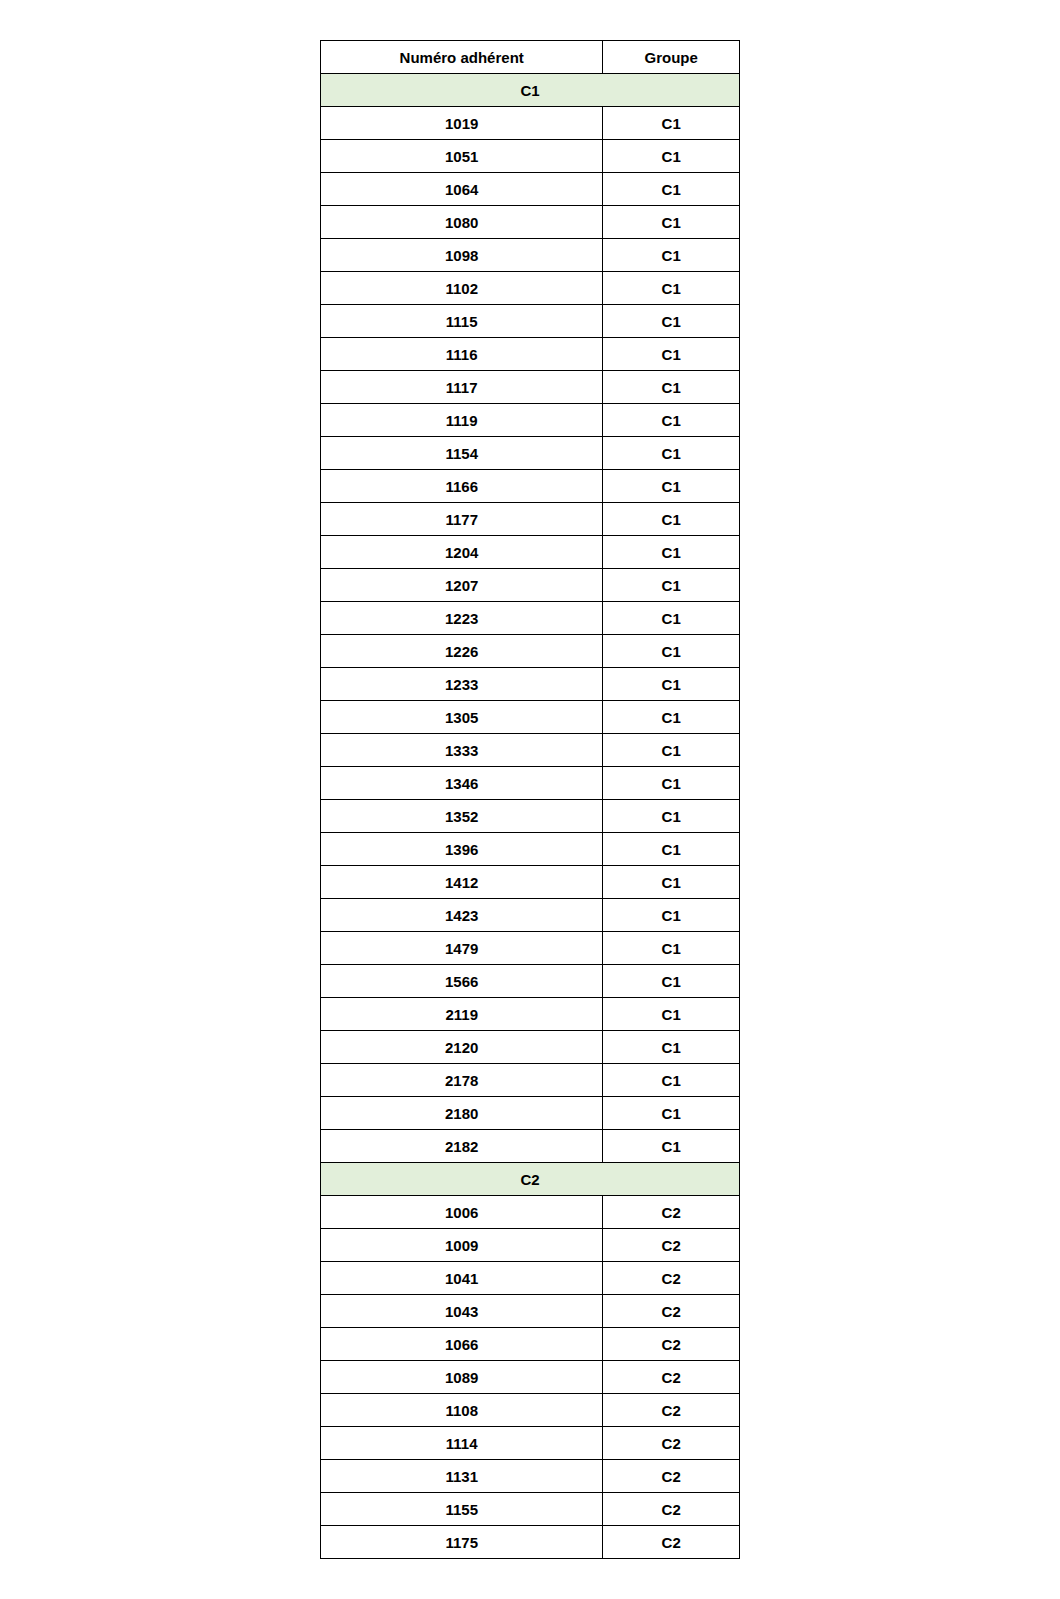| Numéro adhérent | Groupe |
| --- | --- |
| C1 |
| 1019 | C1 |
| 1051 | C1 |
| 1064 | C1 |
| 1080 | C1 |
| 1098 | C1 |
| 1102 | C1 |
| 1115 | C1 |
| 1116 | C1 |
| 1117 | C1 |
| 1119 | C1 |
| 1154 | C1 |
| 1166 | C1 |
| 1177 | C1 |
| 1204 | C1 |
| 1207 | C1 |
| 1223 | C1 |
| 1226 | C1 |
| 1233 | C1 |
| 1305 | C1 |
| 1333 | C1 |
| 1346 | C1 |
| 1352 | C1 |
| 1396 | C1 |
| 1412 | C1 |
| 1423 | C1 |
| 1479 | C1 |
| 1566 | C1 |
| 2119 | C1 |
| 2120 | C1 |
| 2178 | C1 |
| 2180 | C1 |
| 2182 | C1 |
| C2 |
| 1006 | C2 |
| 1009 | C2 |
| 1041 | C2 |
| 1043 | C2 |
| 1066 | C2 |
| 1089 | C2 |
| 1108 | C2 |
| 1114 | C2 |
| 1131 | C2 |
| 1155 | C2 |
| 1175 | C2 |